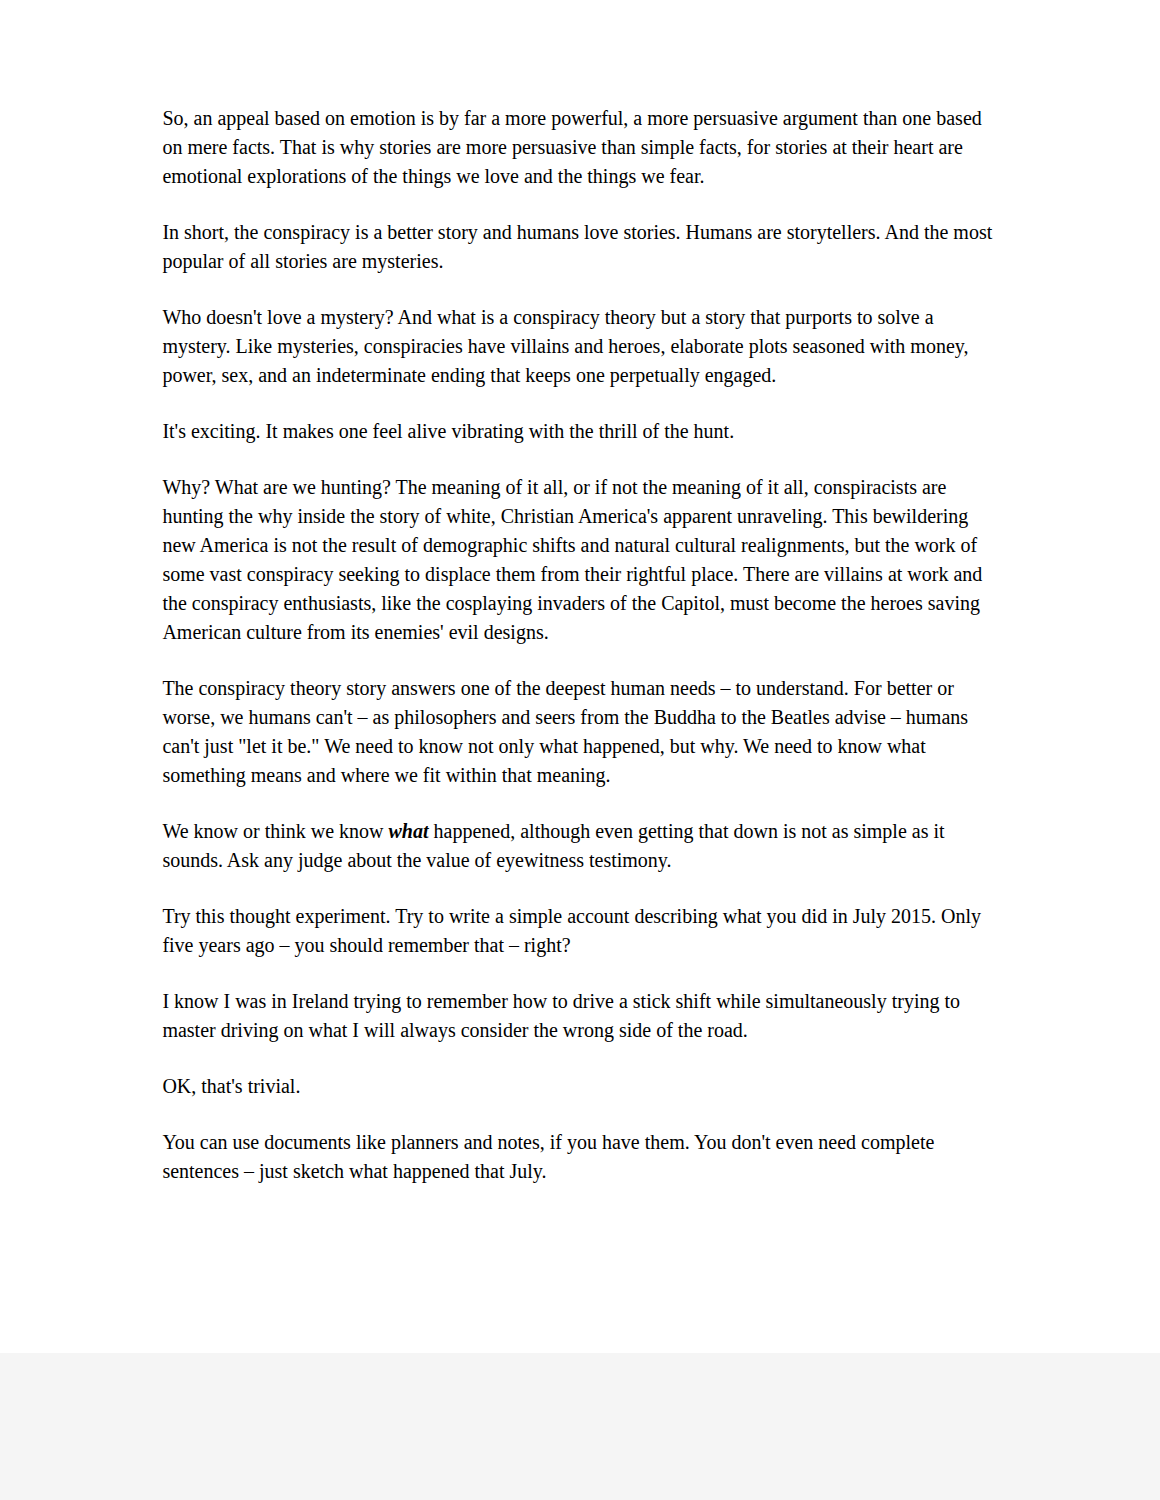So, an appeal based on emotion is by far a more powerful, a more persuasive argument than one based on mere facts. That is why stories are more persuasive than simple facts, for stories at their heart are emotional explorations of the things we love and the things we fear.
In short, the conspiracy is a better story and humans love stories. Humans are storytellers. And the most popular of all stories are mysteries.
Who doesn't love a mystery? And what is a conspiracy theory but a story that purports to solve a mystery. Like mysteries, conspiracies have villains and heroes, elaborate plots seasoned with money, power, sex, and an indeterminate ending that keeps one perpetually engaged.
It's exciting. It makes one feel alive vibrating with the thrill of the hunt.
Why? What are we hunting? The meaning of it all, or if not the meaning of it all, conspiracists are hunting the why inside the story of white, Christian America's apparent unraveling. This bewildering new America is not the result of demographic shifts and natural cultural realignments, but the work of some vast conspiracy seeking to displace them from their rightful place. There are villains at work and the conspiracy enthusiasts, like the cosplaying invaders of the Capitol, must become the heroes saving American culture from its enemies' evil designs.
The conspiracy theory story answers one of the deepest human needs – to understand. For better or worse, we humans can't – as philosophers and seers from the Buddha to the Beatles advise – humans can't just "let it be." We need to know not only what happened, but why. We need to know what something means and where we fit within that meaning.
We know or think we know what happened, although even getting that down is not as simple as it sounds. Ask any judge about the value of eyewitness testimony.
Try this thought experiment. Try to write a simple account describing what you did in July 2015. Only five years ago – you should remember that – right?
I know I was in Ireland trying to remember how to drive a stick shift while simultaneously trying to master driving on what I will always consider the wrong side of the road.
OK, that's trivial.
You can use documents like planners and notes, if you have them. You don't even need complete sentences – just sketch what happened that July.